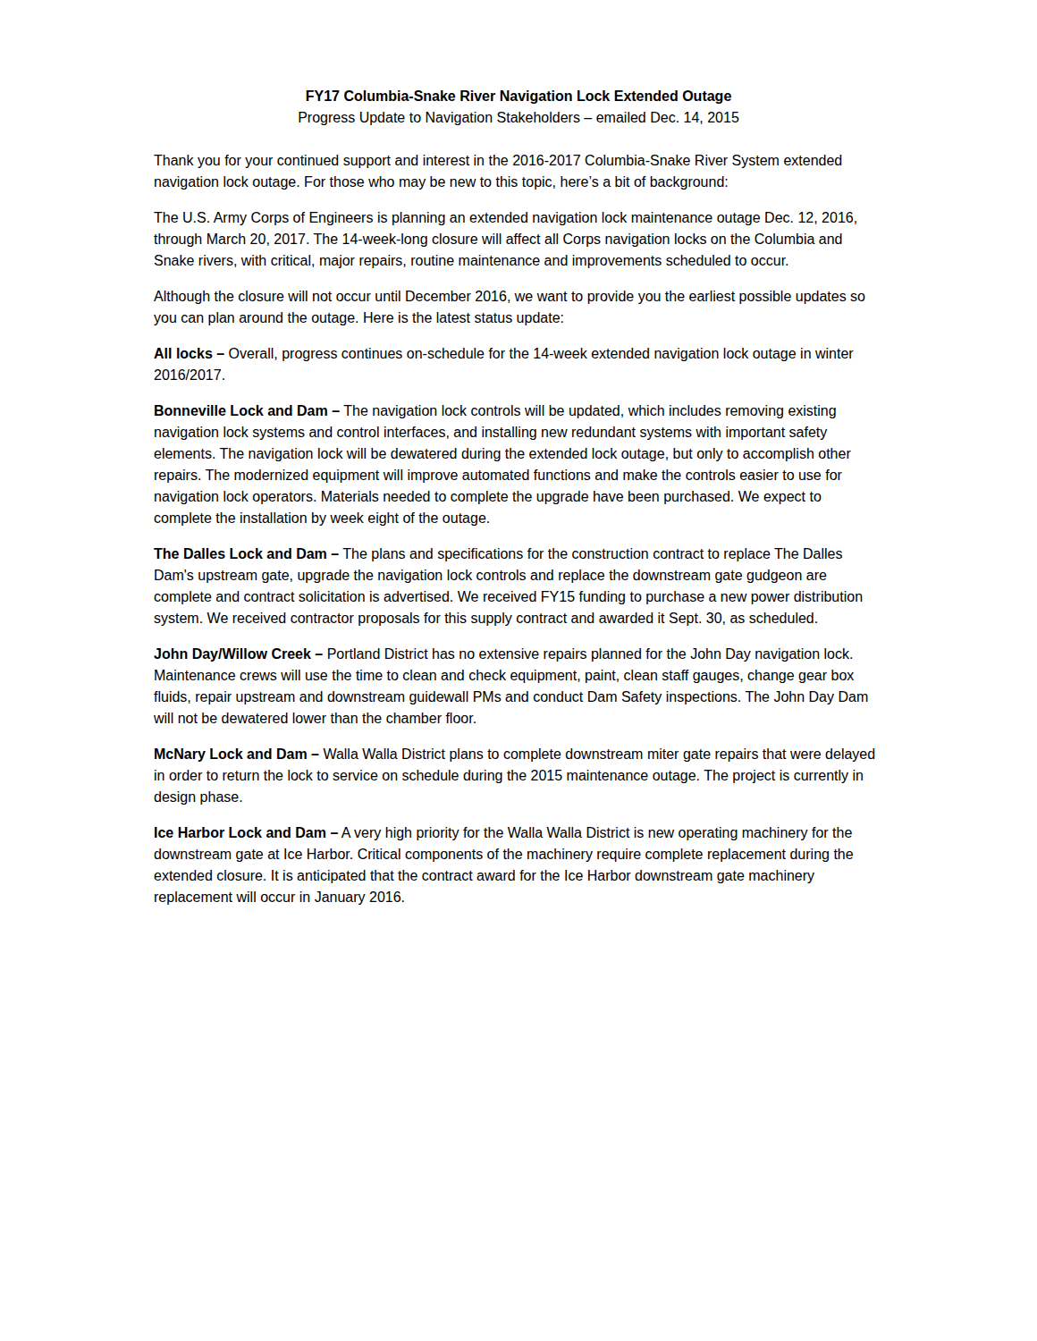FY17 Columbia-Snake River Navigation Lock Extended Outage
Progress Update to Navigation Stakeholders – emailed Dec. 14, 2015
Thank you for your continued support and interest in the 2016-2017 Columbia-Snake River System extended navigation lock outage. For those who may be new to this topic, here’s a bit of background:
The U.S. Army Corps of Engineers is planning an extended navigation lock maintenance outage Dec. 12, 2016, through March 20, 2017. The 14-week-long closure will affect all Corps navigation locks on the Columbia and Snake rivers, with critical, major repairs, routine maintenance and improvements scheduled to occur.
Although the closure will not occur until December 2016, we want to provide you the earliest possible updates so you can plan around the outage. Here is the latest status update:
All locks – Overall, progress continues on-schedule for the 14-week extended navigation lock outage in winter 2016/2017.
Bonneville Lock and Dam – The navigation lock controls will be updated, which includes removing existing navigation lock systems and control interfaces, and installing new redundant systems with important safety elements. The navigation lock will be dewatered during the extended lock outage, but only to accomplish other repairs. The modernized equipment will improve automated functions and make the controls easier to use for navigation lock operators. Materials needed to complete the upgrade have been purchased. We expect to complete the installation by week eight of the outage.
The Dalles Lock and Dam – The plans and specifications for the construction contract to replace The Dalles Dam's upstream gate, upgrade the navigation lock controls and replace the downstream gate gudgeon are complete and contract solicitation is advertised. We received FY15 funding to purchase a new power distribution system. We received contractor proposals for this supply contract and awarded it Sept. 30, as scheduled.
John Day/Willow Creek – Portland District has no extensive repairs planned for the John Day navigation lock. Maintenance crews will use the time to clean and check equipment, paint, clean staff gauges, change gear box fluids, repair upstream and downstream guidewall PMs and conduct Dam Safety inspections. The John Day Dam will not be dewatered lower than the chamber floor.
McNary Lock and Dam – Walla Walla District plans to complete downstream miter gate repairs that were delayed in order to return the lock to service on schedule during the 2015 maintenance outage. The project is currently in design phase.
Ice Harbor Lock and Dam – A very high priority for the Walla Walla District is new operating machinery for the downstream gate at Ice Harbor. Critical components of the machinery require complete replacement during the extended closure. It is anticipated that the contract award for the Ice Harbor downstream gate machinery replacement will occur in January 2016.